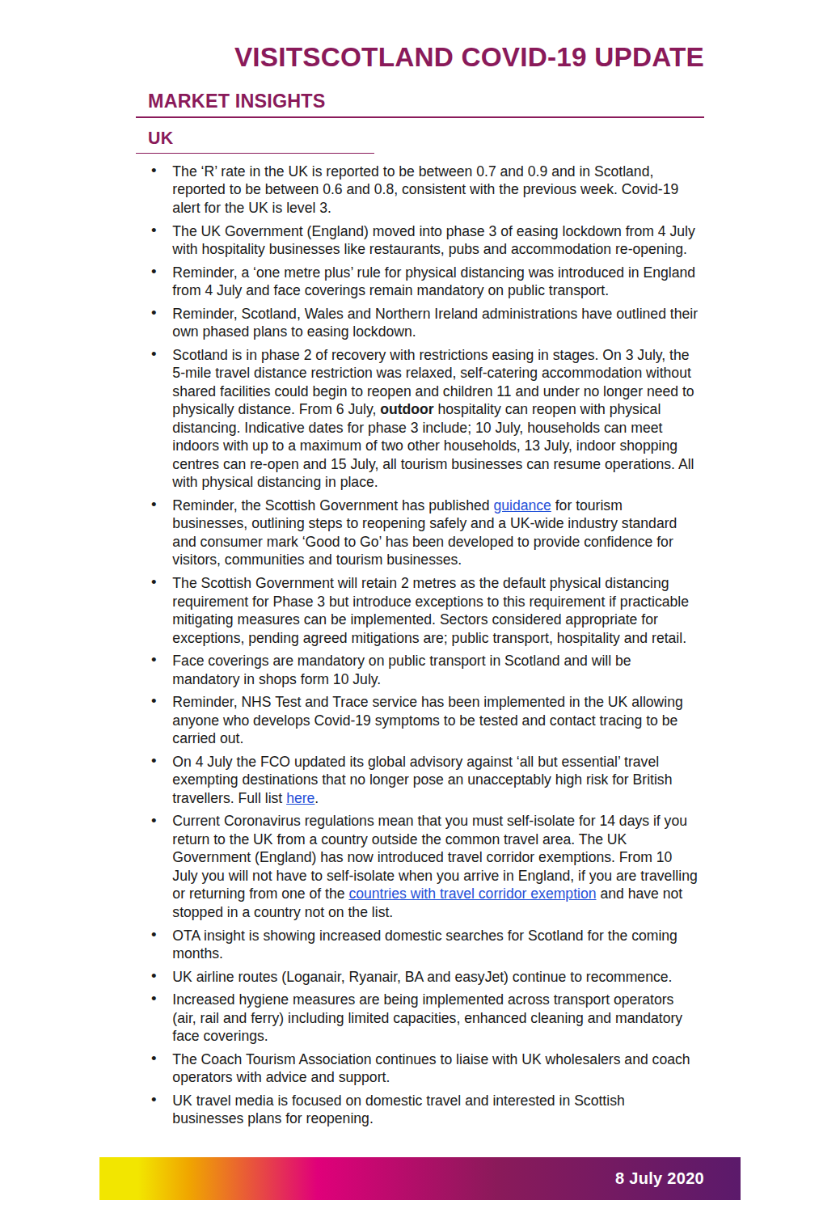VISITSCOTLAND COVID-19 UPDATE
MARKET INSIGHTS
UK
The ‘R’ rate in the UK is reported to be between 0.7 and 0.9 and in Scotland, reported to be between 0.6 and 0.8, consistent with the previous week. Covid-19 alert for the UK is level 3.
The UK Government (England) moved into phase 3 of easing lockdown from 4 July with hospitality businesses like restaurants, pubs and accommodation re-opening.
Reminder, a ‘one metre plus’ rule for physical distancing was introduced in England from 4 July and face coverings remain mandatory on public transport.
Reminder, Scotland, Wales and Northern Ireland administrations have outlined their own phased plans to easing lockdown.
Scotland is in phase 2 of recovery with restrictions easing in stages. On 3 July, the 5-mile travel distance restriction was relaxed, self-catering accommodation without shared facilities could begin to reopen and children 11 and under no longer need to physically distance. From 6 July, outdoor hospitality can reopen with physical distancing. Indicative dates for phase 3 include; 10 July, households can meet indoors with up to a maximum of two other households, 13 July, indoor shopping centres can re-open and 15 July, all tourism businesses can resume operations. All with physical distancing in place.
Reminder, the Scottish Government has published guidance for tourism businesses, outlining steps to reopening safely and a UK-wide industry standard and consumer mark ‘Good to Go’ has been developed to provide confidence for visitors, communities and tourism businesses.
The Scottish Government will retain 2 metres as the default physical distancing requirement for Phase 3 but introduce exceptions to this requirement if practicable mitigating measures can be implemented. Sectors considered appropriate for exceptions, pending agreed mitigations are; public transport, hospitality and retail.
Face coverings are mandatory on public transport in Scotland and will be mandatory in shops form 10 July.
Reminder, NHS Test and Trace service has been implemented in the UK allowing anyone who develops Covid-19 symptoms to be tested and contact tracing to be carried out.
On 4 July the FCO updated its global advisory against ‘all but essential’ travel exempting destinations that no longer pose an unacceptably high risk for British travellers. Full list here.
Current Coronavirus regulations mean that you must self-isolate for 14 days if you return to the UK from a country outside the common travel area. The UK Government (England) has now introduced travel corridor exemptions. From 10 July you will not have to self-isolate when you arrive in England, if you are travelling or returning from one of the countries with travel corridor exemption and have not stopped in a country not on the list.
OTA insight is showing increased domestic searches for Scotland for the coming months.
UK airline routes (Loganair, Ryanair, BA and easyJet) continue to recommence.
Increased hygiene measures are being implemented across transport operators (air, rail and ferry) including limited capacities, enhanced cleaning and mandatory face coverings.
The Coach Tourism Association continues to liaise with UK wholesalers and coach operators with advice and support.
UK travel media is focused on domestic travel and interested in Scottish businesses plans for reopening.
8 July 2020